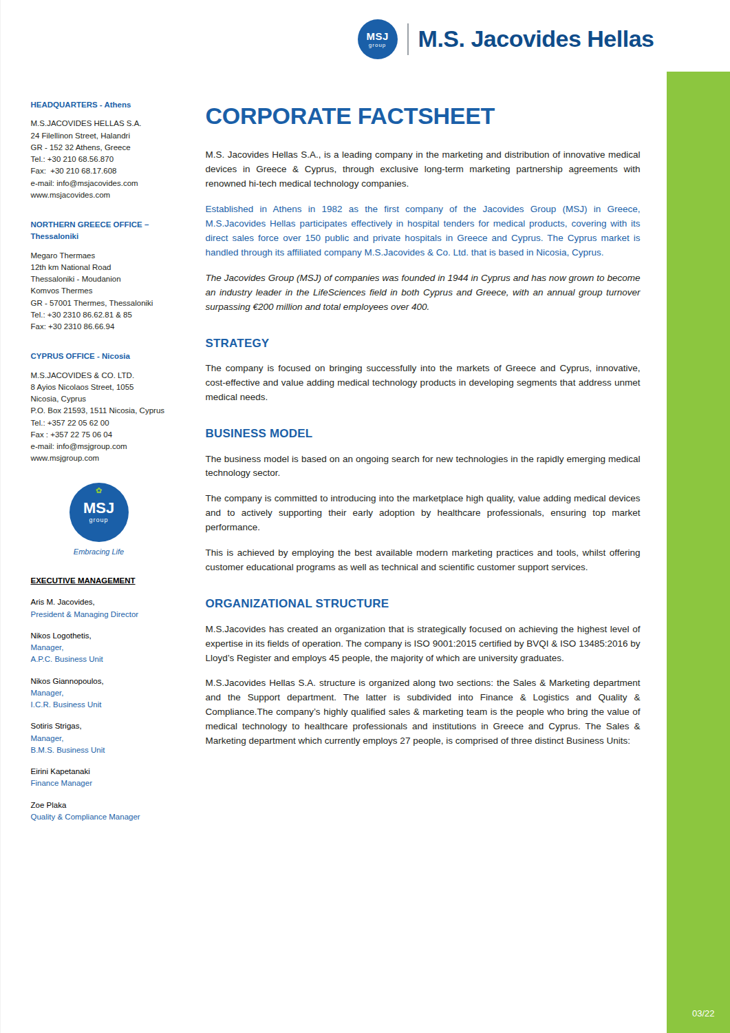MSJgroup
M.S. Jacovides Hellas
HEADQUARTERS - Athens
M.S.JACOVIDES HELLAS S.A.
24 Filellinon Street, Halandri
GR - 152 32 Athens, Greece
Tel.: +30 210 68.56.870
Fax: +30 210 68.17.608
e-mail: info@msjacovides.com
www.msjacovides.com
NORTHERN GREECE OFFICE – Thessaloniki
Megaro Thermaes
12th km National Road
Thessaloniki - Moudanion
Komvos Thermes
GR - 57001 Thermes, Thessaloniki
Tel.: +30 2310 86.62.81 & 85
Fax: +30 2310 86.66.94
CYPRUS OFFICE - Nicosia
M.S.JACOVIDES & CO. LTD.
8 Ayios Nicolaos Street, 1055
Nicosia, Cyprus
P.O. Box 21593, 1511 Nicosia, Cyprus
Tel.: +357 22 05 62 00
Fax : +357 22 75 06 04
e-mail: info@msjgroup.com
www.msjgroup.com
✿MSJgroup
Embracing Life
EXECUTIVE MANAGEMENT
Aris M. Jacovides,
President & Managing Director
Nikos Logothetis,
Manager,
A.P.C. Business Unit
Nikos Giannopoulos,
Manager,
I.C.R. Business Unit
Sotiris Strigas,
Manager,
B.M.S. Business Unit
Eirini Kapetanaki
Finance Manager
Zoe Plaka
Quality & Compliance Manager
CORPORATE FACTSHEET
M.S. Jacovides Hellas S.A., is a leading company in the marketing and distribution of innovative medical devices in Greece & Cyprus, through exclusive long-term marketing partnership agreements with renowned hi-tech medical technology companies.
Established in Athens in 1982 as the first company of the Jacovides Group (MSJ) in Greece, M.S.Jacovides Hellas participates effectively in hospital tenders for medical products, covering with its direct sales force over 150 public and private hospitals in Greece and Cyprus. The Cyprus market is handled through its affiliated company M.S.Jacovides & Co. Ltd. that is based in Nicosia, Cyprus.
The Jacovides Group (MSJ) of companies was founded in 1944 in Cyprus and has now grown to become an industry leader in the LifeSciences field in both Cyprus and Greece, with an annual group turnover surpassing €200 million and total employees over 400.
STRATEGY
The company is focused on bringing successfully into the markets of Greece and Cyprus, innovative, cost-effective and value adding medical technology products in developing segments that address unmet medical needs.
BUSINESS MODEL
The business model is based on an ongoing search for new technologies in the rapidly emerging medical technology sector.
The company is committed to introducing into the marketplace high quality, value adding medical devices and to actively supporting their early adoption by healthcare professionals, ensuring top market performance.
This is achieved by employing the best available modern marketing practices and tools, whilst offering customer educational programs as well as technical and scientific customer support services.
ORGANIZATIONAL STRUCTURE
M.S.Jacovides has created an organization that is strategically focused on achieving the highest level of expertise in its fields of operation. The company is ISO 9001:2015 certified by BVQI & ISO 13485:2016 by Lloyd’s Register and employs 45 people, the majority of which are university graduates.
M.S.Jacovides Hellas S.A. structure is organized along two sections: the Sales & Marketing department and the Support department. The latter is subdivided into Finance & Logistics and Quality & Compliance.The company’s highly qualified sales & marketing team is the people who bring the value of medical technology to healthcare professionals and institutions in Greece and Cyprus. The Sales & Marketing department which currently employs 27 people, is comprised of three distinct Business Units:
03/22